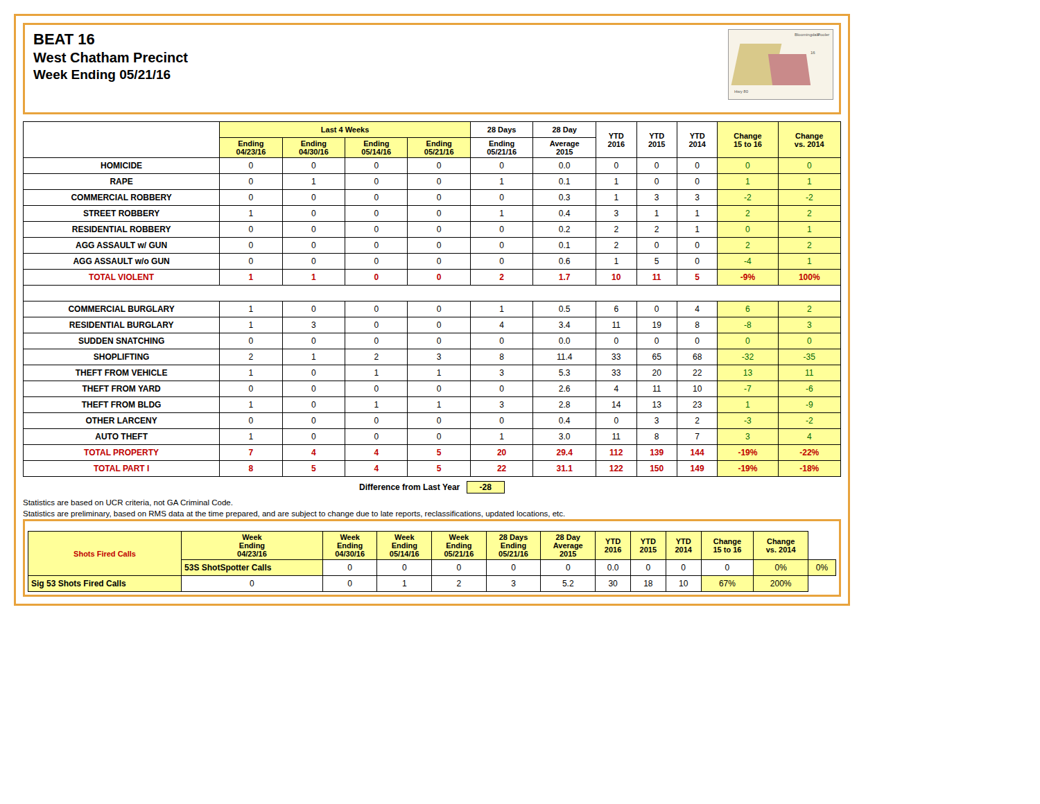BEAT 16
West Chatham Precinct
Week Ending 05/21/16
Bloomingdale Pooler 16 Hwy 80
| | Last 4 Weeks | 28 Days | 28 Day | YTD 2016 | YTD 2015 | YTD 2014 | Change 15 to 16 | Change vs. 2014 |
| --- | --- | --- | --- | --- | --- | --- | --- | --- |
| Ending 04/23/16 | Ending 04/30/16 | Ending 05/14/16 | Ending 05/21/16 | Ending 05/21/16 | Average 2015 |
| HOMICIDE | 0 | 0 | 0 | 0 | 0 | 0.0 | 0 | 0 | 0 | 0 | 0 |
| RAPE | 0 | 1 | 0 | 0 | 1 | 0.1 | 1 | 0 | 0 | 1 | 1 |
| COMMERCIAL ROBBERY | 0 | 0 | 0 | 0 | 0 | 0.3 | 1 | 3 | 3 | -2 | -2 |
| STREET ROBBERY | 1 | 0 | 0 | 0 | 1 | 0.4 | 3 | 1 | 1 | 2 | 2 |
| RESIDENTIAL ROBBERY | 0 | 0 | 0 | 0 | 0 | 0.2 | 2 | 2 | 1 | 0 | 1 |
| AGG ASSAULT w/ GUN | 0 | 0 | 0 | 0 | 0 | 0.1 | 2 | 0 | 0 | 2 | 2 |
| AGG ASSAULT w/o GUN | 0 | 0 | 0 | 0 | 0 | 0.6 | 1 | 5 | 0 | -4 | 1 |
| TOTAL VIOLENT | 1 | 1 | 0 | 0 | 2 | 1.7 | 10 | 11 | 5 | -9% | 100% |
| COMMERCIAL BURGLARY | 1 | 0 | 0 | 0 | 1 | 0.5 | 6 | 0 | 4 | 6 | 2 |
| RESIDENTIAL BURGLARY | 1 | 3 | 0 | 0 | 4 | 3.4 | 11 | 19 | 8 | -8 | 3 |
| SUDDEN SNATCHING | 0 | 0 | 0 | 0 | 0 | 0.0 | 0 | 0 | 0 | 0 | 0 |
| SHOPLIFTING | 2 | 1 | 2 | 3 | 8 | 11.4 | 33 | 65 | 68 | -32 | -35 |
| THEFT FROM VEHICLE | 1 | 0 | 1 | 1 | 3 | 5.3 | 33 | 20 | 22 | 13 | 11 |
| THEFT FROM YARD | 0 | 0 | 0 | 0 | 0 | 2.6 | 4 | 11 | 10 | -7 | -6 |
| THEFT FROM BLDG | 1 | 0 | 1 | 1 | 3 | 2.8 | 14 | 13 | 23 | 1 | -9 |
| OTHER LARCENY | 0 | 0 | 0 | 0 | 0 | 0.4 | 0 | 3 | 2 | -3 | -2 |
| AUTO THEFT | 1 | 0 | 0 | 0 | 1 | 3.0 | 11 | 8 | 7 | 3 | 4 |
| TOTAL PROPERTY | 7 | 4 | 4 | 5 | 20 | 29.4 | 112 | 139 | 144 | -19% | -22% |
| TOTAL PART I | 8 | 5 | 4 | 5 | 22 | 31.1 | 122 | 150 | 149 | -19% | -18% |
Difference from Last Year -28
Statistics are based on UCR criteria, not GA Criminal Code.
Statistics are preliminary, based on RMS data at the time prepared, and are subject to change due to late reports, reclassifications, updated locations, etc.
| Shots Fired Calls | Week Ending 04/23/16 | Week Ending 04/30/16 | Week Ending 05/14/16 | Week Ending 05/21/16 | 28 Days Ending 05/21/16 | 28 Day Average 2015 | YTD 2016 | YTD 2015 | YTD 2014 | Change 15 to 16 | Change vs. 2014 |
| --- | --- | --- | --- | --- | --- | --- | --- | --- | --- | --- | --- |
| 53S ShotSpotter Calls | 0 | 0 | 0 | 0 | 0 | 0.0 | 0 | 0 | 0 | 0% | 0% |
| Sig 53 Shots Fired Calls | 0 | 0 | 1 | 2 | 3 | 5.2 | 30 | 18 | 10 | 67% | 200% |